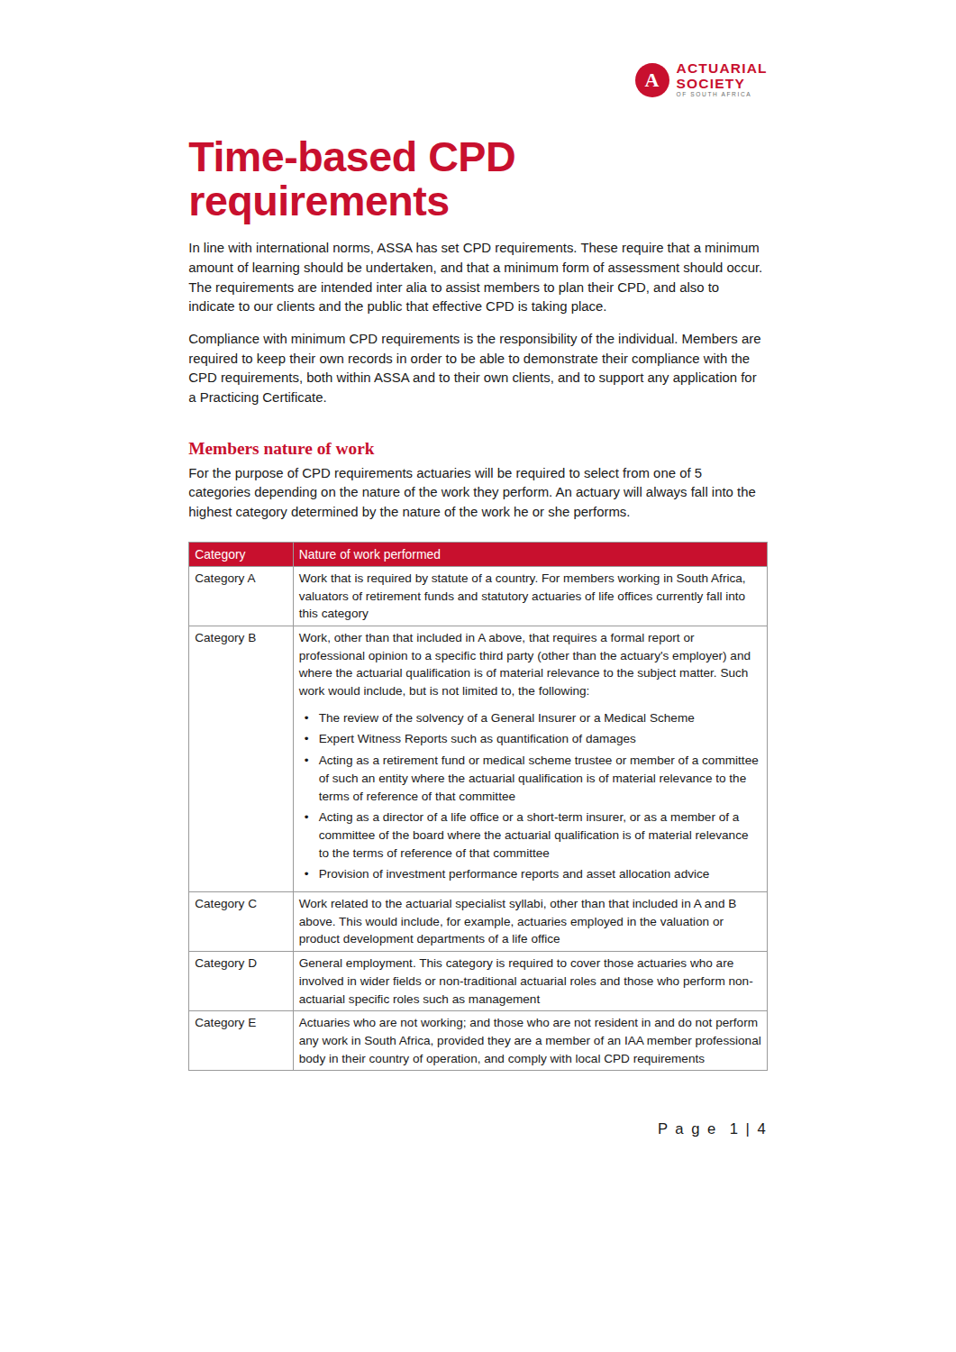A ACTUARIAL SOCIETY OF SOUTH AFRICA
Time-based CPD requirements
In line with international norms, ASSA has set CPD requirements. These require that a minimum amount of learning should be undertaken, and that a minimum form of assessment should occur. The requirements are intended inter alia to assist members to plan their CPD, and also to indicate to our clients and the public that effective CPD is taking place.
Compliance with minimum CPD requirements is the responsibility of the individual. Members are required to keep their own records in order to be able to demonstrate their compliance with the CPD requirements, both within ASSA and to their own clients, and to support any application for a Practicing Certificate.
Members nature of work
For the purpose of CPD requirements actuaries will be required to select from one of 5 categories depending on the nature of the work they perform. An actuary will always fall into the highest category determined by the nature of the work he or she performs.
| Category | Nature of work performed |
| --- | --- |
| Category A | Work that is required by statute of a country. For members working in South Africa, valuators of retirement funds and statutory actuaries of life offices currently fall into this category |
| Category B | Work, other than that included in A above, that requires a formal report or professional opinion to a specific third party (other than the actuary's employer) and where the actuarial qualification is of material relevance to the subject matter. Such work would include, but is not limited to, the following: The review of the solvency of a General Insurer or a Medical Scheme Expert Witness Reports such as quantification of damages Acting as a retirement fund or medical scheme trustee or member of a committee of such an entity where the actuarial qualification is of material relevance to the terms of reference of that committee Acting as a director of a life office or a short-term insurer, or as a member of a committee of the board where the actuarial qualification is of material relevance to the terms of reference of that committee Provision of investment performance reports and asset allocation advice |
| Category C | Work related to the actuarial specialist syllabi, other than that included in A and B above. This would include, for example, actuaries employed in the valuation or product development departments of a life office |
| Category D | General employment. This category is required to cover those actuaries who are involved in wider fields or non-traditional actuarial roles and those who perform non-actuarial specific roles such as management |
| Category E | Actuaries who are not working; and those who are not resident in and do not perform any work in South Africa, provided they are a member of an IAA member professional body in their country of operation, and comply with local CPD requirements |
P a g e 1 | 4